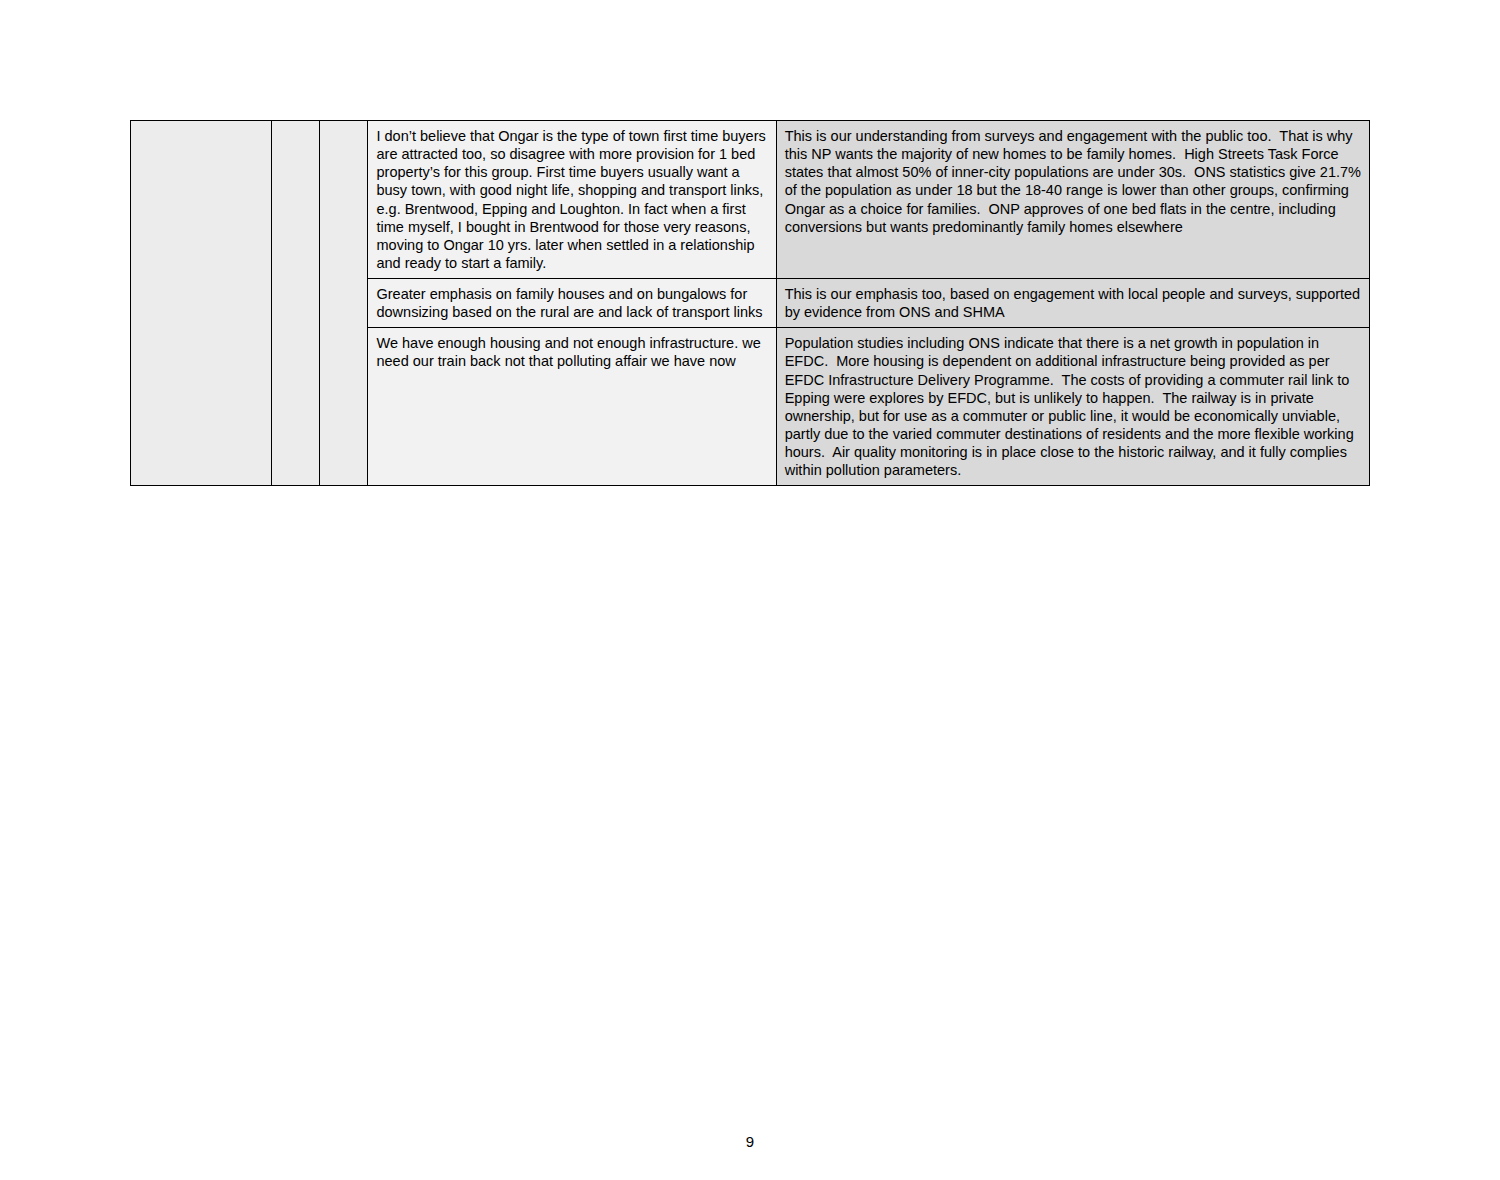| | | | I don’t believe that Ongar is the type of town first time buyers are attracted too, so disagree with more provision for 1 bed property’s for this group. First time buyers usually want a busy town, with good night life, shopping and transport links, e.g. Brentwood, Epping and Loughton. In fact when a first time myself, I bought in Brentwood for those very reasons, moving to Ongar 10 yrs. later when settled in a relationship and ready to start a family. | This is our understanding from surveys and engagement with the public too. That is why this NP wants the majority of new homes to be family homes. High Streets Task Force states that almost 50% of inner-city populations are under 30s. ONS statistics give 21.7% of the population as under 18 but the 18-40 range is lower than other groups, confirming Ongar as a choice for families. ONP approves of one bed flats in the centre, including conversions but wants predominantly family homes elsewhere |
| | | | Greater emphasis on family houses and on bungalows for downsizing based on the rural are and lack of transport links | This is our emphasis too, based on engagement with local people and surveys, supported by evidence from ONS and SHMA |
| | | | We have enough housing and not enough infrastructure. we need our train back not that polluting affair we have now | Population studies including ONS indicate that there is a net growth in population in EFDC. More housing is dependent on additional infrastructure being provided as per EFDC Infrastructure Delivery Programme. The costs of providing a commuter rail link to Epping were explores by EFDC, but is unlikely to happen. The railway is in private ownership, but for use as a commuter or public line, it would be economically unviable, partly due to the varied commuter destinations of residents and the more flexible working hours. Air quality monitoring is in place close to the historic railway, and it fully complies within pollution parameters. |
9